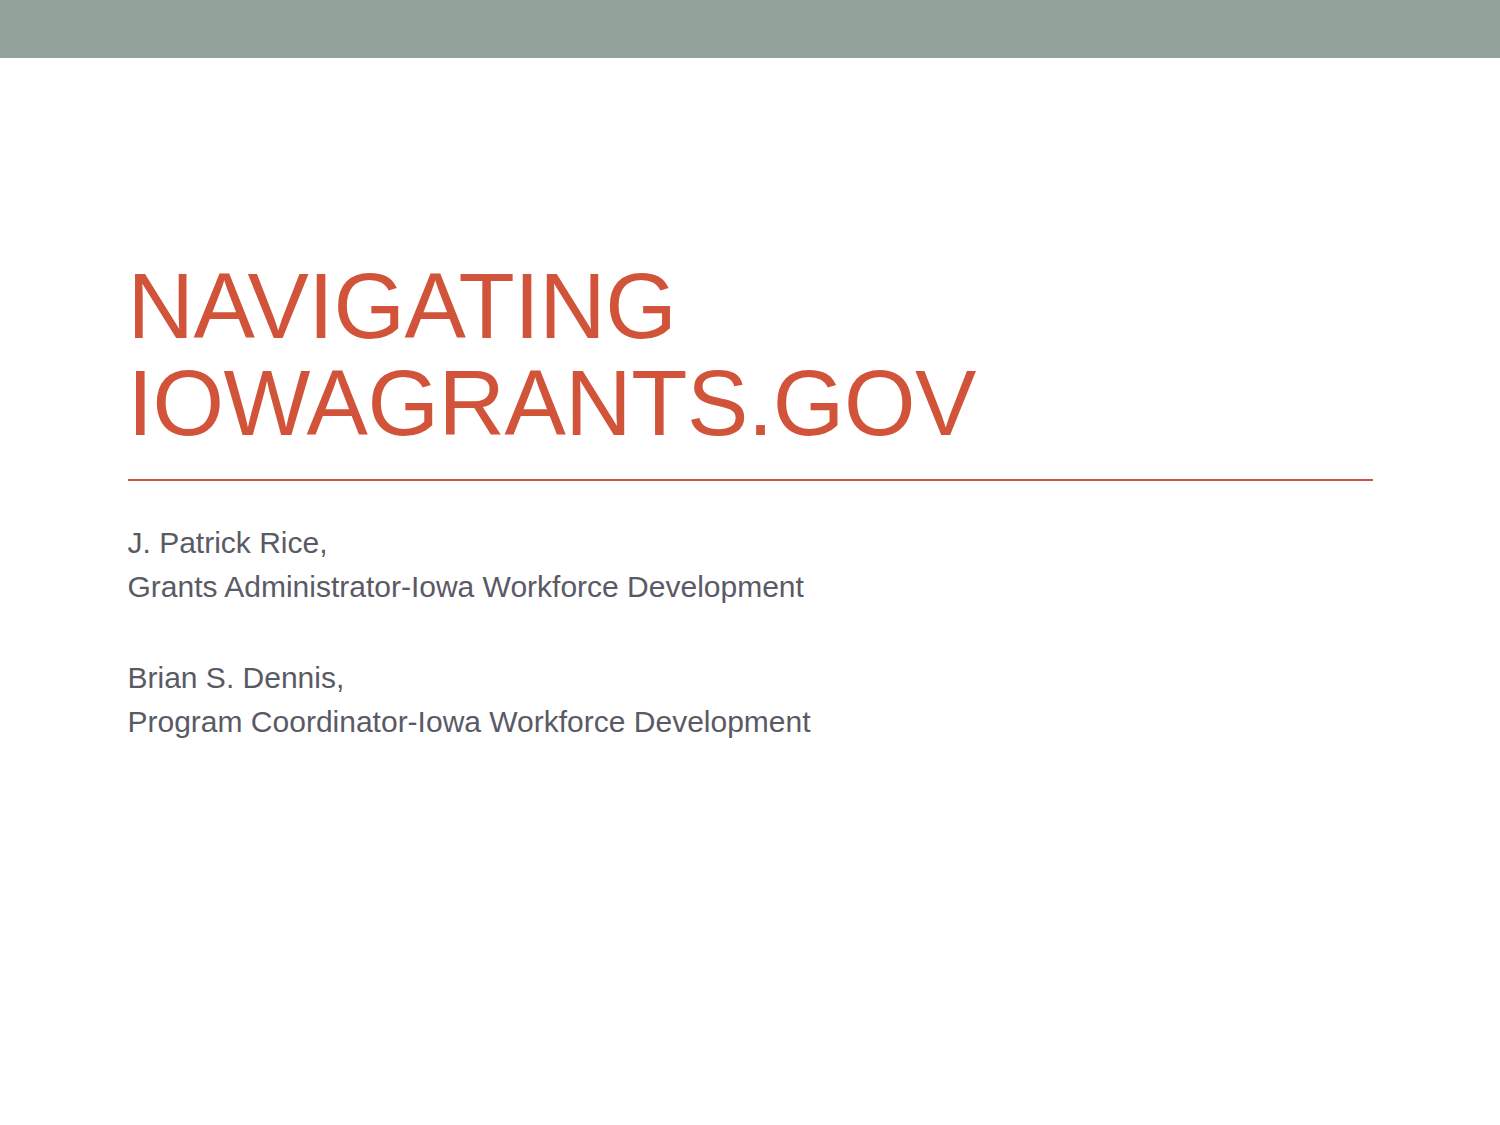NAVIGATING IOWAGRANTS.GOV
J. Patrick Rice,
Grants Administrator-Iowa Workforce Development
Brian S. Dennis,
Program Coordinator-Iowa Workforce Development